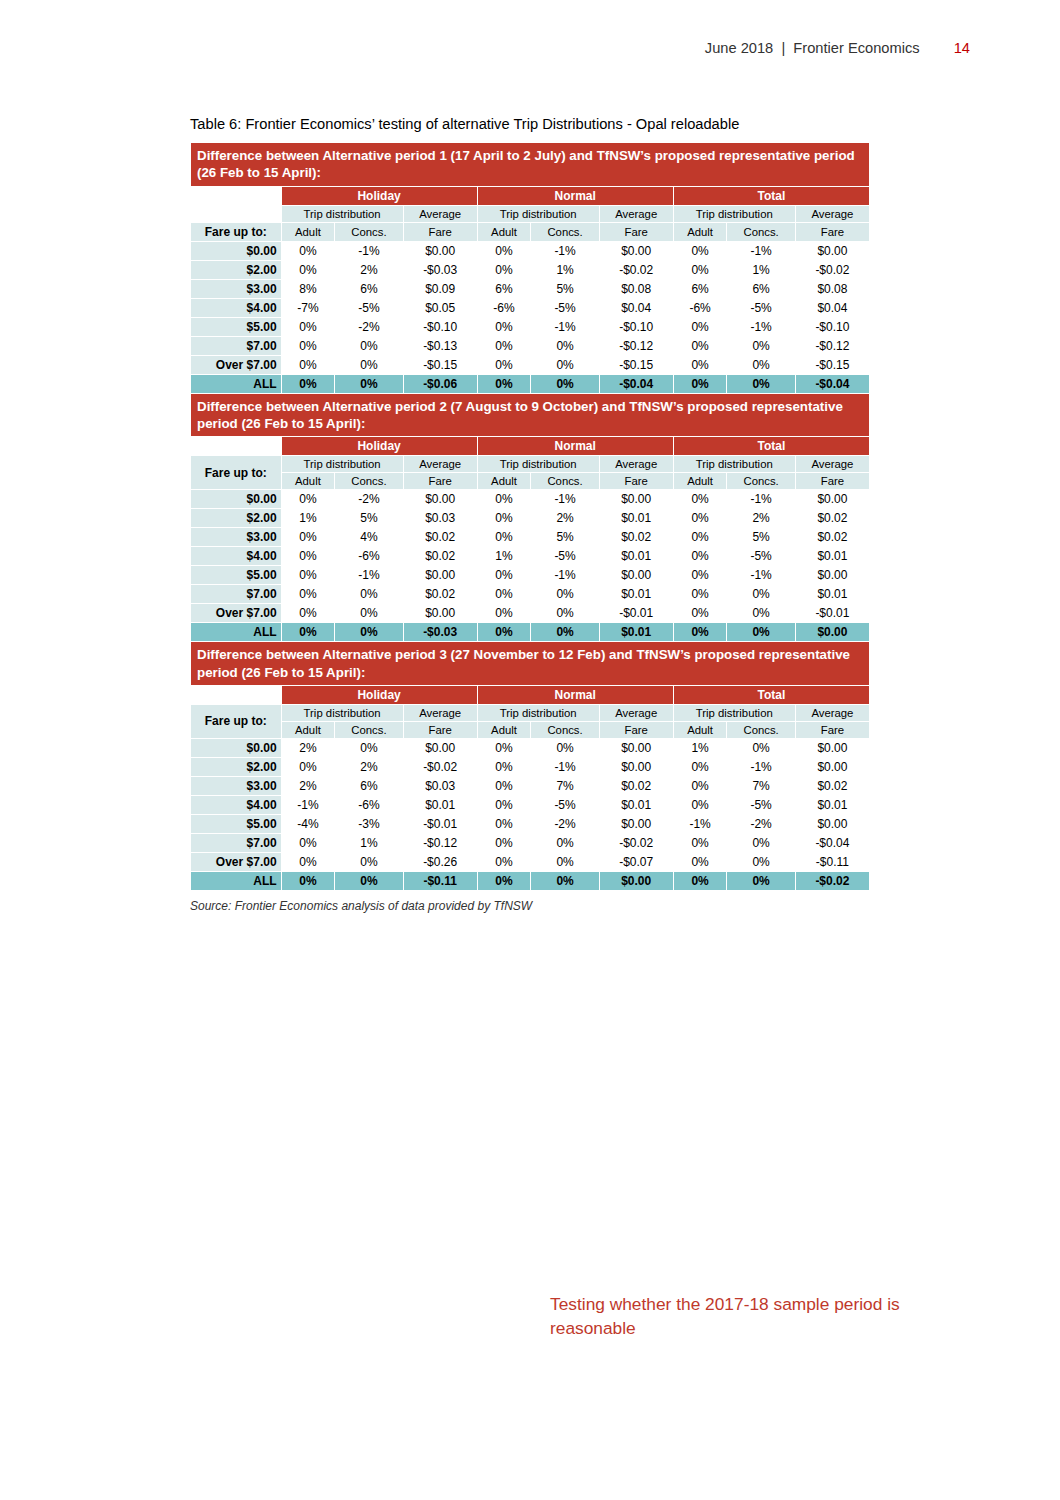June 2018 | Frontier Economics 14
Table 6: Frontier Economics’ testing of alternative Trip Distributions - Opal reloadable
| Difference between Alternative period 1 (17 April to 2 July) and TfNSW’s proposed representative period (26 Feb to 15 April): |
| | Holiday | Normal | Total |
| Trip distribution | Average | Trip distribution | Average | Trip distribution | Average |
| Fare up to: | Adult | Concs. | Fare | Adult | Concs. | Fare | Adult | Concs. | Fare |
| $0.00 | 0% | -1% | $0.00 | 0% | -1% | $0.00 | 0% | -1% | $0.00 |
| $2.00 | 0% | 2% | -$0.03 | 0% | 1% | -$0.02 | 0% | 1% | -$0.02 |
| $3.00 | 8% | 6% | $0.09 | 6% | 5% | $0.08 | 6% | 6% | $0.08 |
| $4.00 | -7% | -5% | $0.05 | -6% | -5% | $0.04 | -6% | -5% | $0.04 |
| $5.00 | 0% | -2% | -$0.10 | 0% | -1% | -$0.10 | 0% | -1% | -$0.10 |
| $7.00 | 0% | 0% | -$0.13 | 0% | 0% | -$0.12 | 0% | 0% | -$0.12 |
| Over $7.00 | 0% | 0% | -$0.15 | 0% | 0% | -$0.15 | 0% | 0% | -$0.15 |
| ALL | 0% | 0% | -$0.06 | 0% | 0% | -$0.04 | 0% | 0% | -$0.04 |
| Difference between Alternative period 2 (7 August to 9 October) and TfNSW’s proposed representative period (26 Feb to 15 April): |
| | Holiday | Normal | Total |
| Fare up to: | Trip distribution | Average | Trip distribution | Average | Trip distribution | Average |
| Adult | Concs. | Fare | Adult | Concs. | Fare | Adult | Concs. | Fare |
| $0.00 | 0% | -2% | $0.00 | 0% | -1% | $0.00 | 0% | -1% | $0.00 |
| $2.00 | 1% | 5% | $0.03 | 0% | 2% | $0.01 | 0% | 2% | $0.02 |
| $3.00 | 0% | 4% | $0.02 | 0% | 5% | $0.02 | 0% | 5% | $0.02 |
| $4.00 | 0% | -6% | $0.02 | 1% | -5% | $0.01 | 0% | -5% | $0.01 |
| $5.00 | 0% | -1% | $0.00 | 0% | -1% | $0.00 | 0% | -1% | $0.00 |
| $7.00 | 0% | 0% | $0.02 | 0% | 0% | $0.01 | 0% | 0% | $0.01 |
| Over $7.00 | 0% | 0% | $0.00 | 0% | 0% | -$0.01 | 0% | 0% | -$0.01 |
| ALL | 0% | 0% | -$0.03 | 0% | 0% | $0.01 | 0% | 0% | $0.00 |
| Difference between Alternative period 3 (27 November to 12 Feb) and TfNSW’s proposed representative period (26 Feb to 15 April): |
| | Holiday | Normal | Total |
| Fare up to: | Trip distribution | Average | Trip distribution | Average | Trip distribution | Average |
| Adult | Concs. | Fare | Adult | Concs. | Fare | Adult | Concs. | Fare |
| $0.00 | 2% | 0% | $0.00 | 0% | 0% | $0.00 | 1% | 0% | $0.00 |
| $2.00 | 0% | 2% | -$0.02 | 0% | -1% | $0.00 | 0% | -1% | $0.00 |
| $3.00 | 2% | 6% | $0.03 | 0% | 7% | $0.02 | 0% | 7% | $0.02 |
| $4.00 | -1% | -6% | $0.01 | 0% | -5% | $0.01 | 0% | -5% | $0.01 |
| $5.00 | -4% | -3% | -$0.01 | 0% | -2% | $0.00 | -1% | -2% | $0.00 |
| $7.00 | 0% | 1% | -$0.12 | 0% | 0% | -$0.02 | 0% | 0% | -$0.04 |
| Over $7.00 | 0% | 0% | -$0.26 | 0% | 0% | -$0.07 | 0% | 0% | -$0.11 |
| ALL | 0% | 0% | -$0.11 | 0% | 0% | $0.00 | 0% | 0% | -$0.02 |
Source: Frontier Economics analysis of data provided by TfNSW
Testing whether the 2017-18 sample period is reasonable